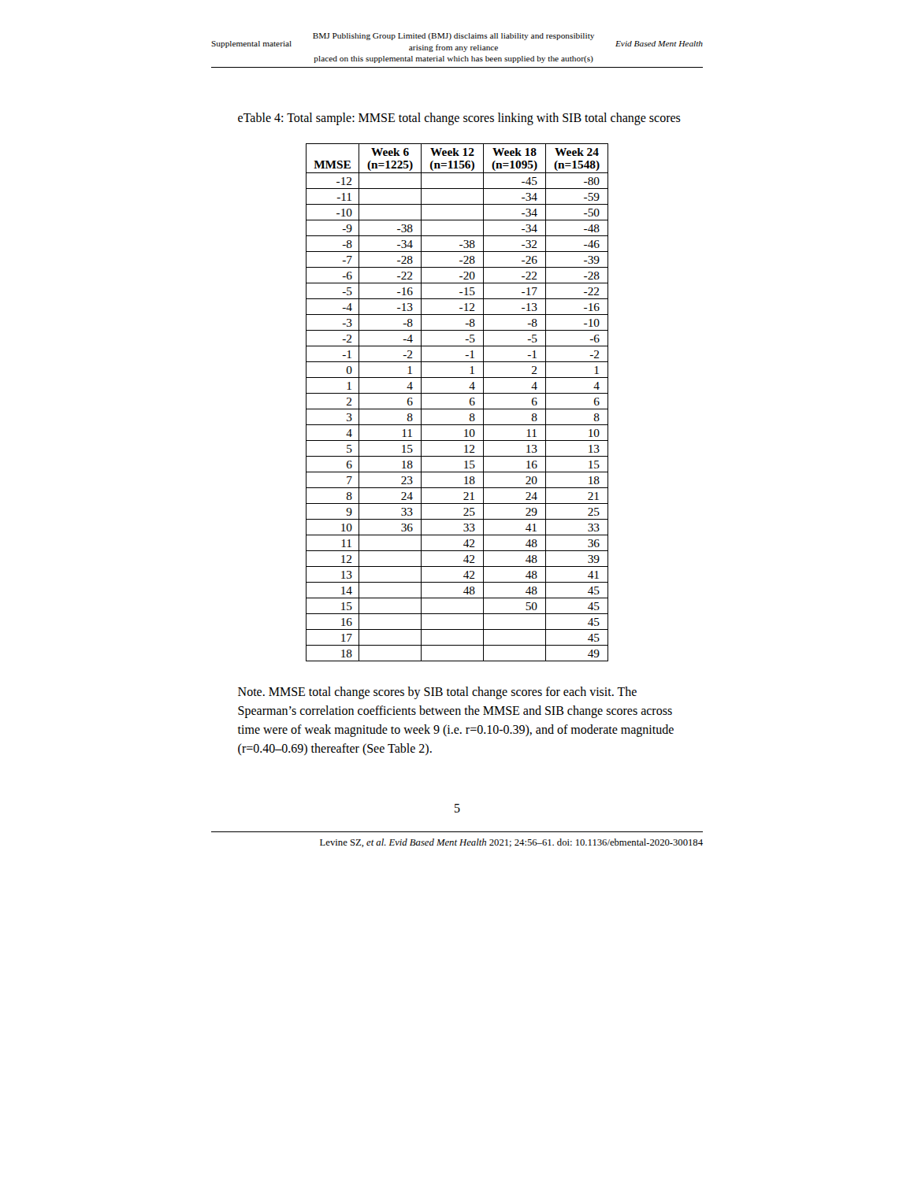Supplemental material
BMJ Publishing Group Limited (BMJ) disclaims all liability and responsibility arising from any reliance
placed on this supplemental material which has been supplied by the author(s)
Evid Based Ment Health
eTable 4: Total sample: MMSE total change scores linking with SIB total change scores
| MMSE | Week 6 (n=1225) | Week 12 (n=1156) | Week 18 (n=1095) | Week 24 (n=1548) |
| --- | --- | --- | --- | --- |
| -12 | | | -45 | -80 |
| -11 | | | -34 | -59 |
| -10 | | | -34 | -50 |
| -9 | -38 | | -34 | -48 |
| -8 | -34 | -38 | -32 | -46 |
| -7 | -28 | -28 | -26 | -39 |
| -6 | -22 | -20 | -22 | -28 |
| -5 | -16 | -15 | -17 | -22 |
| -4 | -13 | -12 | -13 | -16 |
| -3 | -8 | -8 | -8 | -10 |
| -2 | -4 | -5 | -5 | -6 |
| -1 | -2 | -1 | -1 | -2 |
| 0 | 1 | 1 | 2 | 1 |
| 1 | 4 | 4 | 4 | 4 |
| 2 | 6 | 6 | 6 | 6 |
| 3 | 8 | 8 | 8 | 8 |
| 4 | 11 | 10 | 11 | 10 |
| 5 | 15 | 12 | 13 | 13 |
| 6 | 18 | 15 | 16 | 15 |
| 7 | 23 | 18 | 20 | 18 |
| 8 | 24 | 21 | 24 | 21 |
| 9 | 33 | 25 | 29 | 25 |
| 10 | 36 | 33 | 41 | 33 |
| 11 | | 42 | 48 | 36 |
| 12 | | 42 | 48 | 39 |
| 13 | | 42 | 48 | 41 |
| 14 | | 48 | 48 | 45 |
| 15 | | | 50 | 45 |
| 16 | | | | 45 |
| 17 | | | | 45 |
| 18 | | | | 49 |
Note. MMSE total change scores by SIB total change scores for each visit. The Spearman’s correlation coefficients between the MMSE and SIB change scores across time were of weak magnitude to week 9 (i.e. r=0.10-0.39), and of moderate magnitude (r=0.40–0.69) thereafter (See Table 2).
5
Levine SZ, et al. Evid Based Ment Health 2021; 24:56–61. doi: 10.1136/ebmental-2020-300184